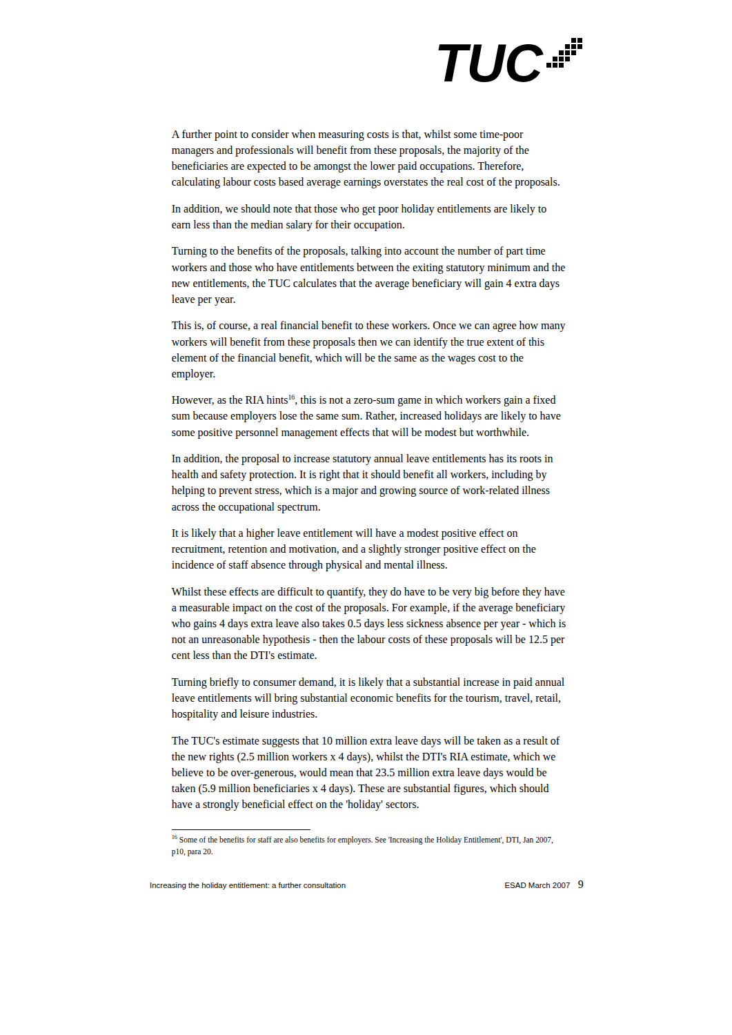TUC
A further point to consider when measuring costs is that, whilst some time-poor managers and professionals will benefit from these proposals, the majority of the beneficiaries are expected to be amongst the lower paid occupations. Therefore, calculating labour costs based average earnings overstates the real cost of the proposals.
In addition, we should note that those who get poor holiday entitlements are likely to earn less than the median salary for their occupation.
Turning to the benefits of the proposals, talking into account the number of part time workers and those who have entitlements between the exiting statutory minimum and the new entitlements, the TUC calculates that the average beneficiary will gain 4 extra days leave per year.
This is, of course, a real financial benefit to these workers. Once we can agree how many workers will benefit from these proposals then we can identify the true extent of this element of the financial benefit, which will be the same as the wages cost to the employer.
However, as the RIA hints16, this is not a zero-sum game in which workers gain a fixed sum because employers lose the same sum. Rather, increased holidays are likely to have some positive personnel management effects that will be modest but worthwhile.
In addition, the proposal to increase statutory annual leave entitlements has its roots in health and safety protection. It is right that it should benefit all workers, including by helping to prevent stress, which is a major and growing source of work-related illness across the occupational spectrum.
It is likely that a higher leave entitlement will have a modest positive effect on recruitment, retention and motivation, and a slightly stronger positive effect on the incidence of staff absence through physical and mental illness.
Whilst these effects are difficult to quantify, they do have to be very big before they have a measurable impact on the cost of the proposals. For example, if the average beneficiary who gains 4 days extra leave also takes 0.5 days less sickness absence per year - which is not an unreasonable hypothesis - then the labour costs of these proposals will be 12.5 per cent less than the DTI's estimate.
Turning briefly to consumer demand, it is likely that a substantial increase in paid annual leave entitlements will bring substantial economic benefits for the tourism, travel, retail, hospitality and leisure industries.
The TUC's estimate suggests that 10 million extra leave days will be taken as a result of the new rights (2.5 million workers x 4 days), whilst the DTI's RIA estimate, which we believe to be over-generous, would mean that 23.5 million extra leave days would be taken (5.9 million beneficiaries x 4 days). These are substantial figures, which should have a strongly beneficial effect on the 'holiday' sectors.
16 Some of the benefits for staff are also benefits for employers. See 'Increasing the Holiday Entitlement', DTI, Jan 2007, p10, para 20.
Increasing the holiday entitlement: a further consultation ESAD March 2007 9